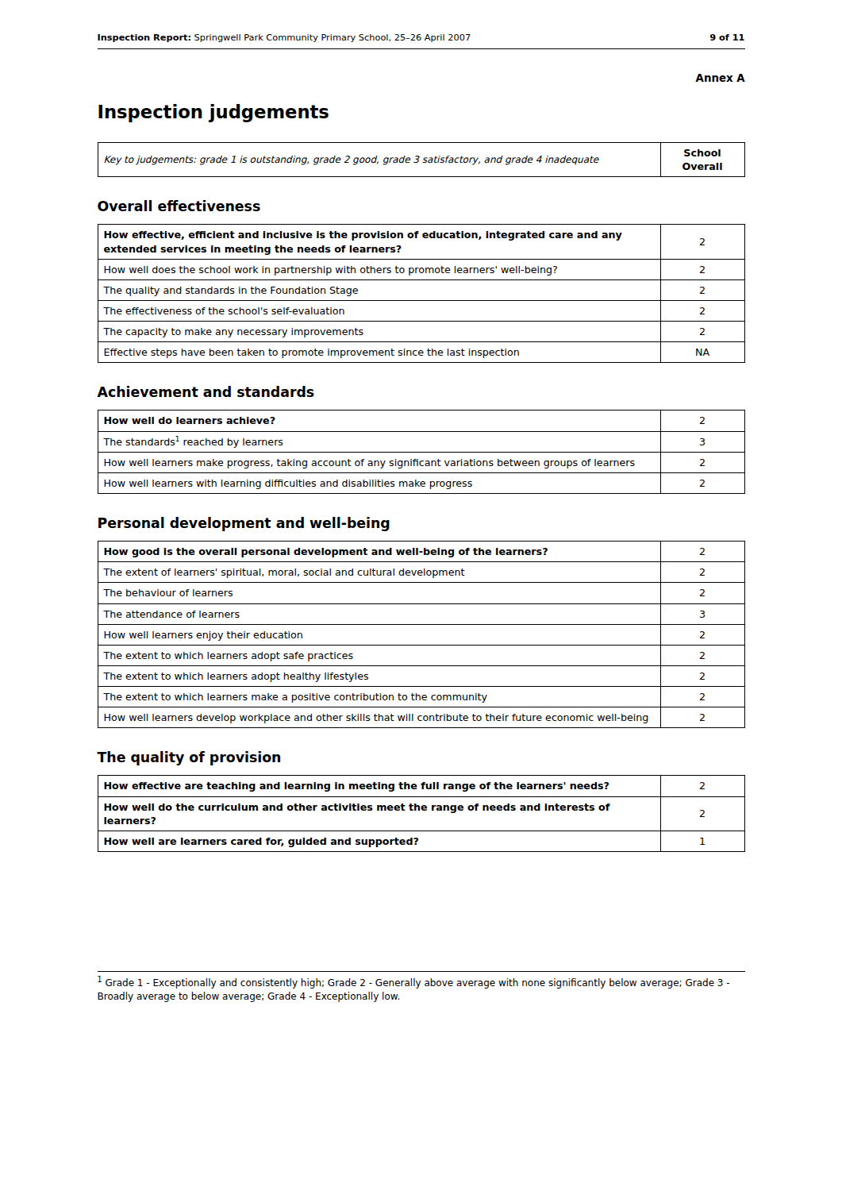Inspection Report: Springwell Park Community Primary School, 25–26 April 2007
9 of 11
Annex A
Inspection judgements
| Key to judgements: grade 1 is outstanding, grade 2 good, grade 3 satisfactory, and grade 4 inadequate | School Overall |
Overall effectiveness
| How effective, efficient and inclusive is the provision of education, integrated care and any extended services in meeting the needs of learners? | 2 |
| How well does the school work in partnership with others to promote learners' well-being? | 2 |
| The quality and standards in the Foundation Stage | 2 |
| The effectiveness of the school's self-evaluation | 2 |
| The capacity to make any necessary improvements | 2 |
| Effective steps have been taken to promote improvement since the last inspection | NA |
Achievement and standards
| How well do learners achieve? | 2 |
| The standards 1 reached by learners | 3 |
| How well learners make progress, taking account of any significant variations between groups of learners | 2 |
| How well learners with learning difficulties and disabilities make progress | 2 |
Personal development and well-being
| How good is the overall personal development and well-being of the learners? | 2 |
| The extent of learners' spiritual, moral, social and cultural development | 2 |
| The behaviour of learners | 2 |
| The attendance of learners | 3 |
| How well learners enjoy their education | 2 |
| The extent to which learners adopt safe practices | 2 |
| The extent to which learners adopt healthy lifestyles | 2 |
| The extent to which learners make a positive contribution to the community | 2 |
| How well learners develop workplace and other skills that will contribute to their future economic well-being | 2 |
The quality of provision
| How effective are teaching and learning in meeting the full range of the learners' needs? | 2 |
| How well do the curriculum and other activities meet the range of needs and interests of learners? | 2 |
| How well are learners cared for, guided and supported? | 1 |
1 Grade 1 - Exceptionally and consistently high; Grade 2 - Generally above average with none significantly below average; Grade 3 - Broadly average to below average; Grade 4 - Exceptionally low.